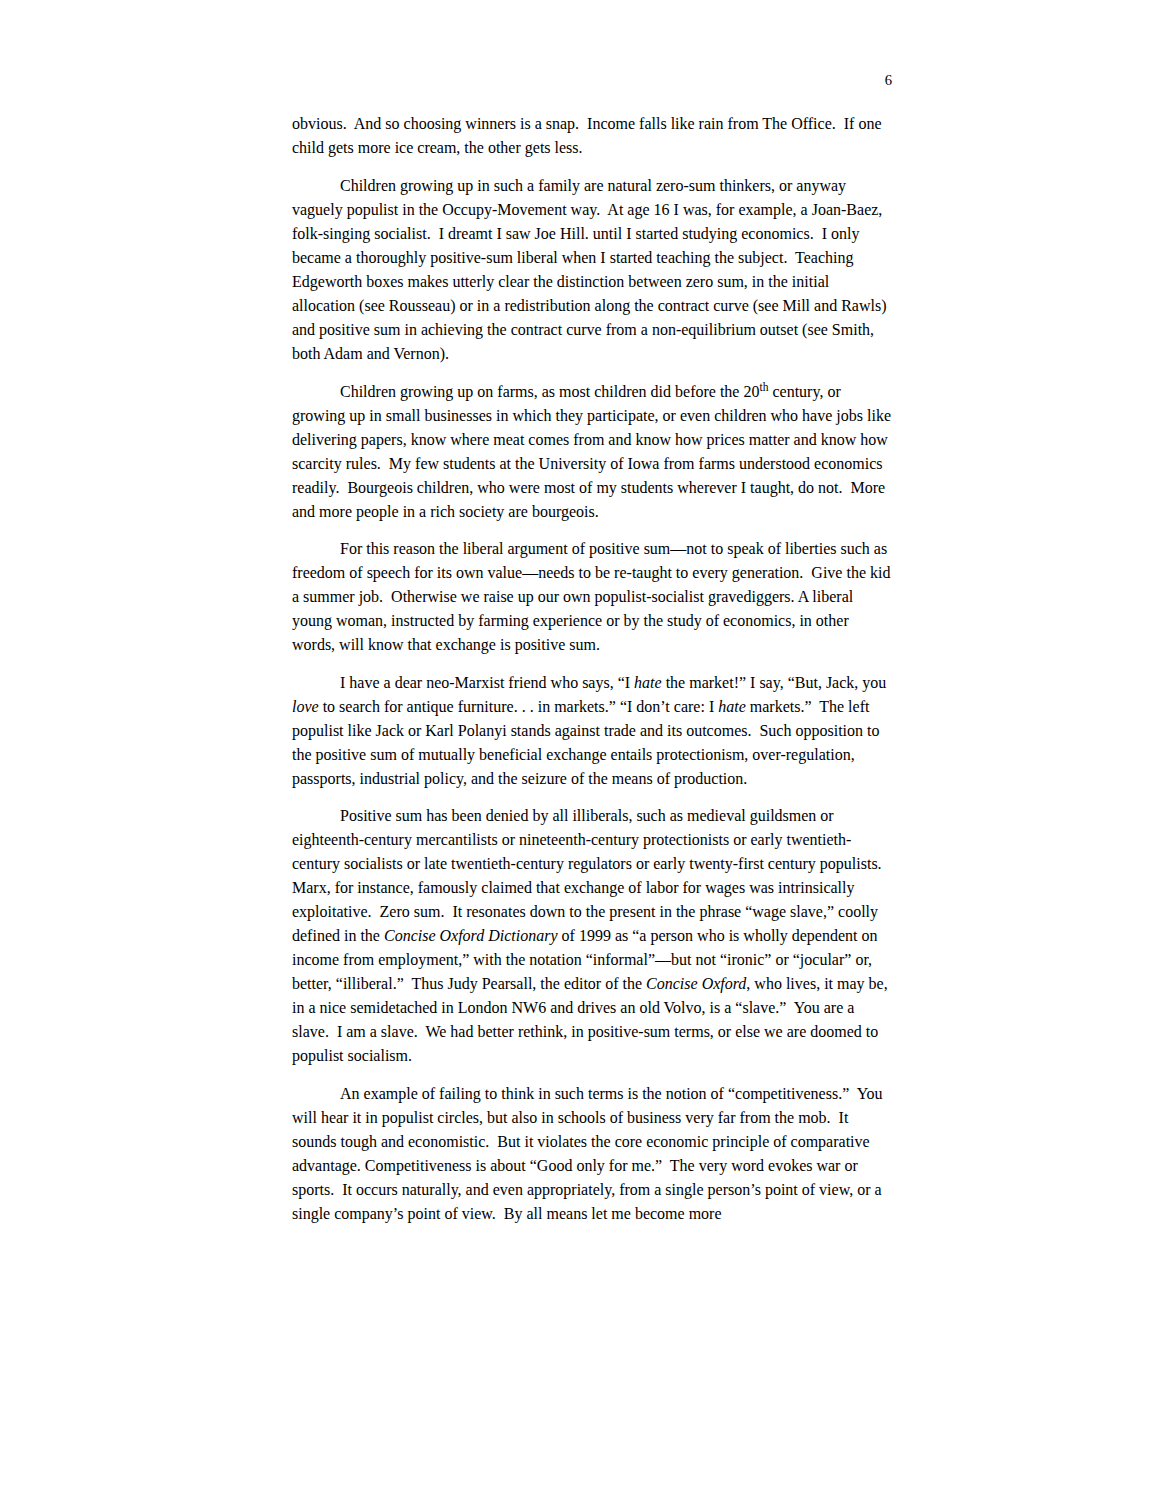6
obvious. And so choosing winners is a snap. Income falls like rain from The Office. If one child gets more ice cream, the other gets less.
Children growing up in such a family are natural zero-sum thinkers, or anyway vaguely populist in the Occupy-Movement way. At age 16 I was, for example, a Joan-Baez, folk-singing socialist. I dreamt I saw Joe Hill. until I started studying economics. I only became a thoroughly positive-sum liberal when I started teaching the subject. Teaching Edgeworth boxes makes utterly clear the distinction between zero sum, in the initial allocation (see Rousseau) or in a redistribution along the contract curve (see Mill and Rawls) and positive sum in achieving the contract curve from a non-equilibrium outset (see Smith, both Adam and Vernon).
Children growing up on farms, as most children did before the 20th century, or growing up in small businesses in which they participate, or even children who have jobs like delivering papers, know where meat comes from and know how prices matter and know how scarcity rules. My few students at the University of Iowa from farms understood economics readily. Bourgeois children, who were most of my students wherever I taught, do not. More and more people in a rich society are bourgeois.
For this reason the liberal argument of positive sum—not to speak of liberties such as freedom of speech for its own value—needs to be re-taught to every generation. Give the kid a summer job. Otherwise we raise up our own populist-socialist gravediggers. A liberal young woman, instructed by farming experience or by the study of economics, in other words, will know that exchange is positive sum.
I have a dear neo-Marxist friend who says, “I hate the market!” I say, “But, Jack, you love to search for antique furniture. . . in markets.” “I don’t care: I hate markets.” The left populist like Jack or Karl Polanyi stands against trade and its outcomes. Such opposition to the positive sum of mutually beneficial exchange entails protectionism, over-regulation, passports, industrial policy, and the seizure of the means of production.
Positive sum has been denied by all illiberals, such as medieval guildsmen or eighteenth-century mercantilists or nineteenth-century protectionists or early twentieth-century socialists or late twentieth-century regulators or early twenty-first century populists. Marx, for instance, famously claimed that exchange of labor for wages was intrinsically exploitative. Zero sum. It resonates down to the present in the phrase “wage slave,” coolly defined in the Concise Oxford Dictionary of 1999 as “a person who is wholly dependent on income from employment,” with the notation “informal”—but not “ironic” or “jocular” or, better, “illiberal.” Thus Judy Pearsall, the editor of the Concise Oxford, who lives, it may be, in a nice semidetached in London NW6 and drives an old Volvo, is a “slave.” You are a slave. I am a slave. We had better rethink, in positive-sum terms, or else we are doomed to populist socialism.
An example of failing to think in such terms is the notion of “competitiveness.” You will hear it in populist circles, but also in schools of business very far from the mob. It sounds tough and economistic. But it violates the core economic principle of comparative advantage. Competitiveness is about “Good only for me.” The very word evokes war or sports. It occurs naturally, and even appropriately, from a single person’s point of view, or a single company’s point of view. By all means let me become more